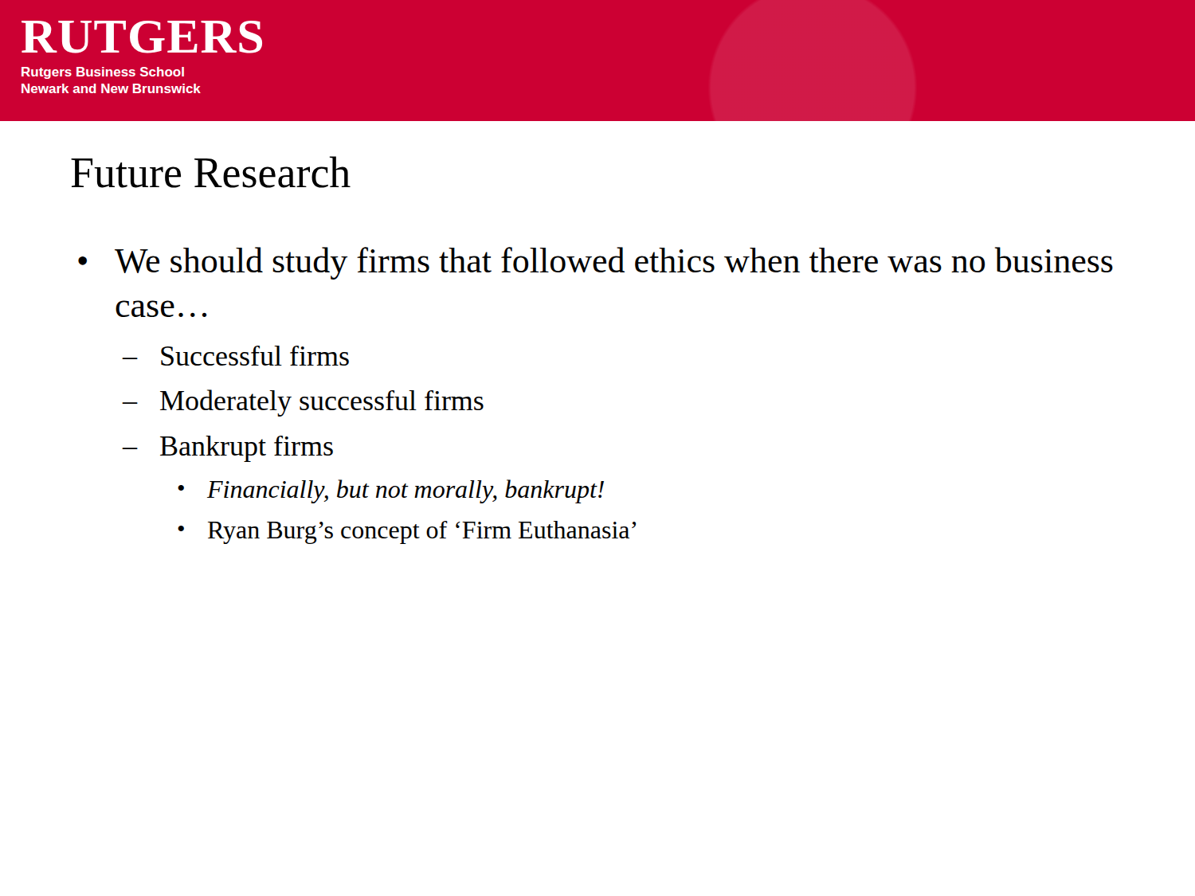RUTGERS Rutgers Business School
Newark and New Brunswick
Future Research
We should study firms that followed ethics when there was no business case…
Successful firms
Moderately successful firms
Bankrupt firms
Financially, but not morally, bankrupt!
Ryan Burg’s concept of ‘Firm Euthanasia’